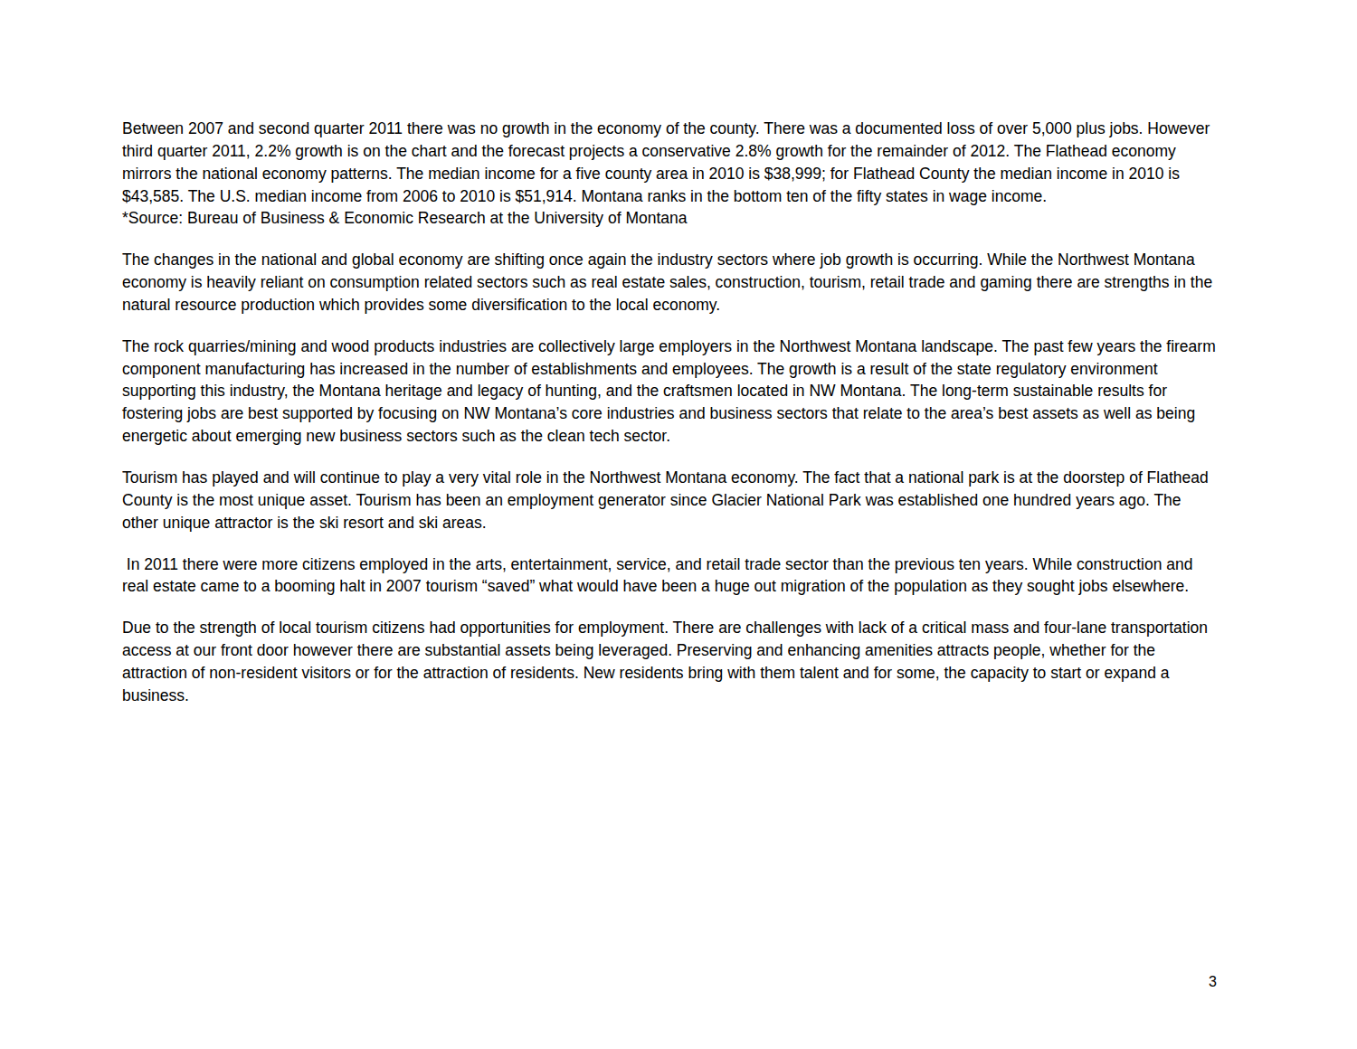Between 2007 and second quarter 2011 there was no growth in the economy of the county. There was a documented loss of over 5,000 plus jobs. However third quarter 2011, 2.2% growth is on the chart and the forecast projects a conservative 2.8% growth for the remainder of 2012. The Flathead economy mirrors the national economy patterns. The median income for a five county area in 2010 is $38,999; for Flathead County the median income in 2010 is $43,585. The U.S. median income from 2006 to 2010 is $51,914. Montana ranks in the bottom ten of the fifty states in wage income.
*Source: Bureau of Business & Economic Research at the University of Montana
The changes in the national and global economy are shifting once again the industry sectors where job growth is occurring. While the Northwest Montana economy is heavily reliant on consumption related sectors such as real estate sales, construction, tourism, retail trade and gaming there are strengths in the natural resource production which provides some diversification to the local economy.
The rock quarries/mining and wood products industries are collectively large employers in the Northwest Montana landscape. The past few years the firearm component manufacturing has increased in the number of establishments and employees. The growth is a result of the state regulatory environment supporting this industry, the Montana heritage and legacy of hunting, and the craftsmen located in NW Montana. The long-term sustainable results for fostering jobs are best supported by focusing on NW Montana’s core industries and business sectors that relate to the area’s best assets as well as being energetic about emerging new business sectors such as the clean tech sector.
Tourism has played and will continue to play a very vital role in the Northwest Montana economy. The fact that a national park is at the doorstep of Flathead County is the most unique asset. Tourism has been an employment generator since Glacier National Park was established one hundred years ago. The other unique attractor is the ski resort and ski areas.
In 2011 there were more citizens employed in the arts, entertainment, service, and retail trade sector than the previous ten years. While construction and real estate came to a booming halt in 2007 tourism “saved” what would have been a huge out migration of the population as they sought jobs elsewhere.
Due to the strength of local tourism citizens had opportunities for employment. There are challenges with lack of a critical mass and four-lane transportation access at our front door however there are substantial assets being leveraged. Preserving and enhancing amenities attracts people, whether for the attraction of non-resident visitors or for the attraction of residents. New residents bring with them talent and for some, the capacity to start or expand a business.
3